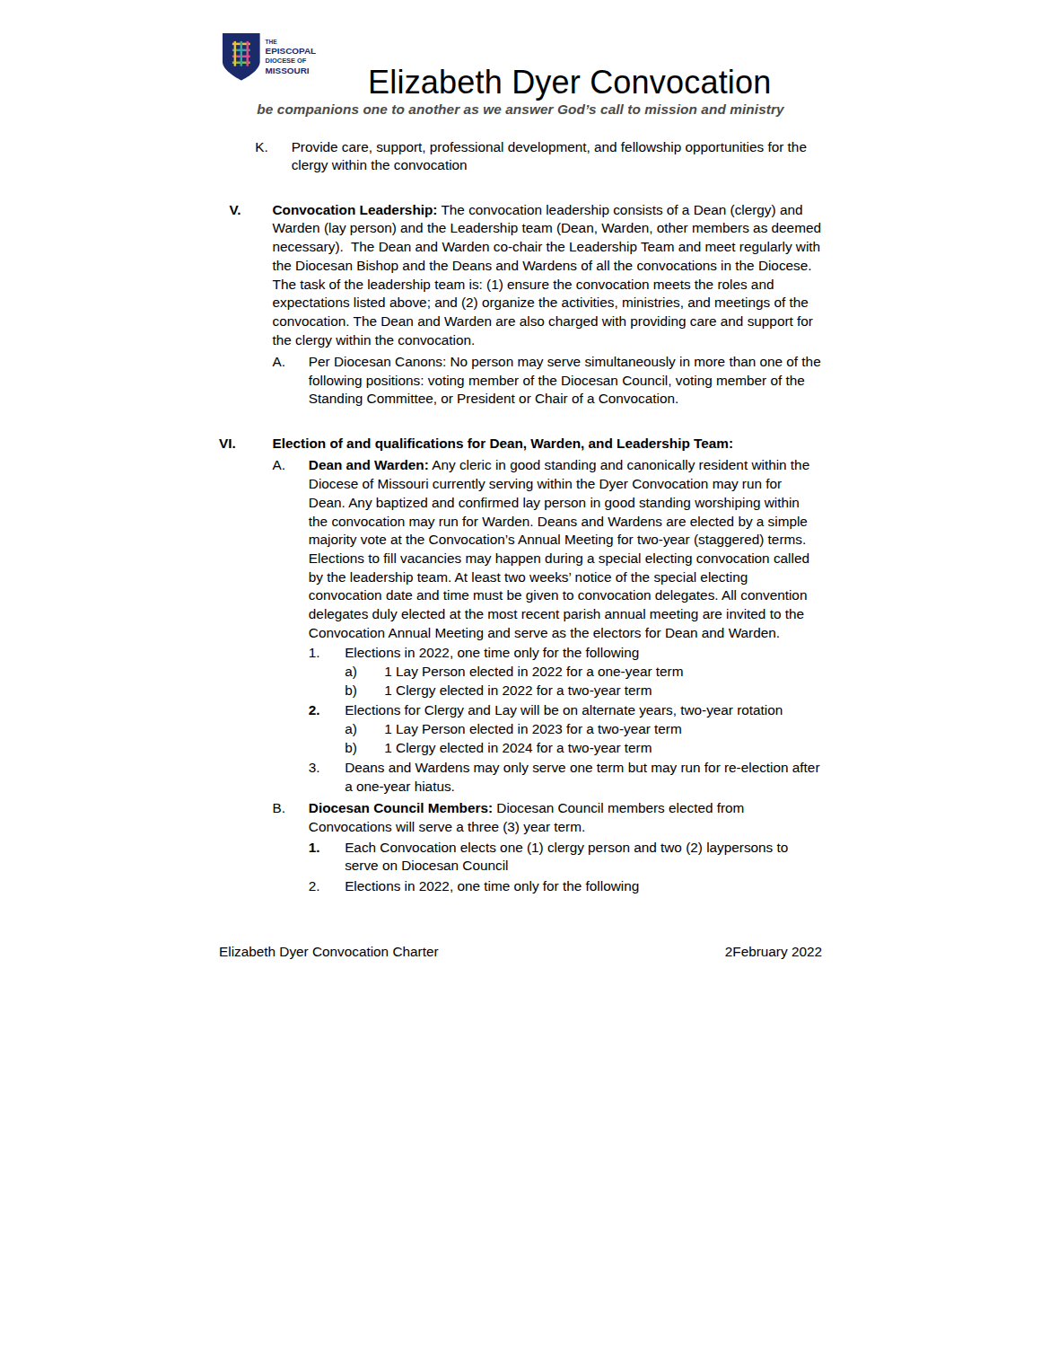The Episcopal Diocese of Missouri THE EPISCOPAL DIOCESE OF MISSOURI
Elizabeth Dyer Convocation
be companions one to another as we answer God’s call to mission and ministry
K. Provide care, support, professional development, and fellowship opportunities for the clergy within the convocation
V. Convocation Leadership: The convocation leadership consists of a Dean (clergy) and Warden (lay person) and the Leadership team (Dean, Warden, other members as deemed necessary). The Dean and Warden co-chair the Leadership Team and meet regularly with the Diocesan Bishop and the Deans and Wardens of all the convocations in the Diocese. The task of the leadership team is: (1) ensure the convocation meets the roles and expectations listed above; and (2) organize the activities, ministries, and meetings of the convocation. The Dean and Warden are also charged with providing care and support for the clergy within the convocation.
A. Per Diocesan Canons: No person may serve simultaneously in more than one of the following positions: voting member of the Diocesan Council, voting member of the Standing Committee, or President or Chair of a Convocation.
VI. Election of and qualifications for Dean, Warden, and Leadership Team:
A. Dean and Warden: Any cleric in good standing and canonically resident within the Diocese of Missouri currently serving within the Dyer Convocation may run for Dean. Any baptized and confirmed lay person in good standing worshiping within the convocation may run for Warden. Deans and Wardens are elected by a simple majority vote at the Convocation’s Annual Meeting for two-year (staggered) terms. Elections to fill vacancies may happen during a special electing convocation called by the leadership team. At least two weeks’ notice of the special electing convocation date and time must be given to convocation delegates. All convention delegates duly elected at the most recent parish annual meeting are invited to the Convocation Annual Meeting and serve as the electors for Dean and Warden.
1. Elections in 2022, one time only for the following
a) 1 Lay Person elected in 2022 for a one-year term
b) 1 Clergy elected in 2022 for a two-year term
2. Elections for Clergy and Lay will be on alternate years, two-year rotation
a) 1 Lay Person elected in 2023 for a two-year term
b) 1 Clergy elected in 2024 for a two-year term
3. Deans and Wardens may only serve one term but may run for re-election after a one-year hiatus.
B. Diocesan Council Members: Diocesan Council members elected from Convocations will serve a three (3) year term.
1. Each Convocation elects one (1) clergy person and two (2) laypersons to serve on Diocesan Council
2. Elections in 2022, one time only for the following
Elizabeth Dyer Convocation Charter
2
February 2022